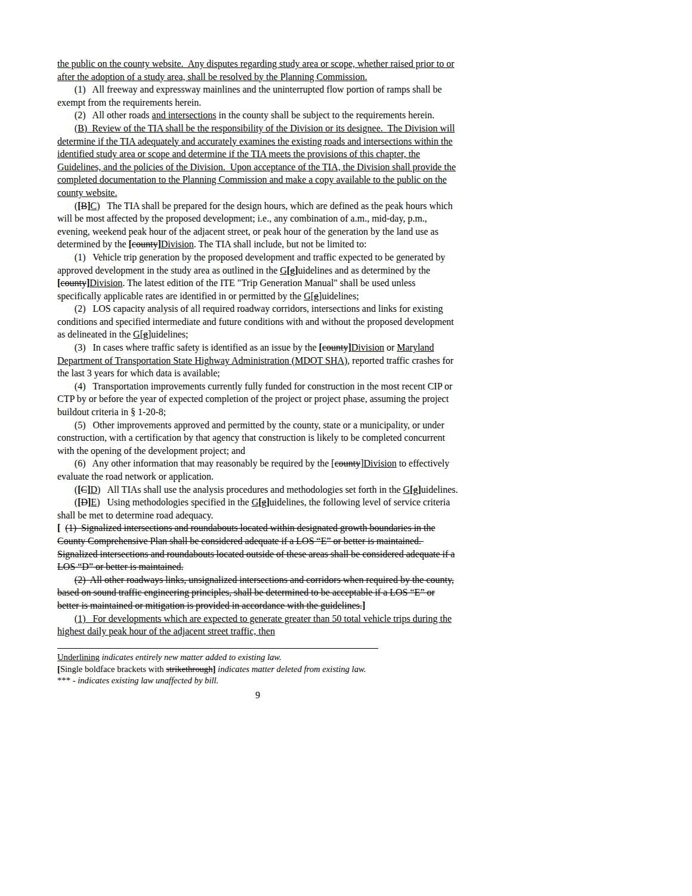the public on the county website. Any disputes regarding study area or scope, whether raised prior to or after the adoption of a study area, shall be resolved by the Planning Commission.
(1) All freeway and expressway mainlines and the uninterrupted flow portion of ramps shall be exempt from the requirements herein.
(2) All other roads and intersections in the county shall be subject to the requirements herein.
(B) Review of the TIA shall be the responsibility of the Division or its designee. The Division will determine if the TIA adequately and accurately examines the existing roads and intersections within the identified study area or scope and determine if the TIA meets the provisions of this chapter, the Guidelines, and the policies of the Division. Upon acceptance of the TIA, the Division shall provide the completed documentation to the Planning Commission and make a copy available to the public on the county website.
([B] C) The TIA shall be prepared for the design hours, which are defined as the peak hours which will be most affected by the proposed development; i.e., any combination of a.m., mid-day, p.m., evening, weekend peak hour of the adjacent street, or peak hour of the generation by the land use as determined by the [county] Division. The TIA shall include, but not be limited to:
(1) Vehicle trip generation by the proposed development and traffic expected to be generated by approved development in the study area as outlined in the G[g] uidelines and as determined by the [county] Division. The latest edition of the ITE "Trip Generation Manual" shall be used unless specifically applicable rates are identified in or permitted by the G[g]uidelines;
(2) LOS capacity analysis of all required roadway corridors, intersections and links for existing conditions and specified intermediate and future conditions with and without the proposed development as delineated in the G[g]uidelines;
(3) In cases where traffic safety is identified as an issue by the [county] Division or Maryland Department of Transportation State Highway Administration (MDOT SHA), reported traffic crashes for the last 3 years for which data is available;
(4) Transportation improvements currently fully funded for construction in the most recent CIP or CTP by or before the year of expected completion of the project or project phase, assuming the project buildout criteria in § 1-20-8;
(5) Other improvements approved and permitted by the county, state or a municipality, or under construction, with a certification by that agency that construction is likely to be completed concurrent with the opening of the development project; and
(6) Any other information that may reasonably be required by the [county]Division to effectively evaluate the road network or application.
([C] D) All TIAs shall use the analysis procedures and methodologies set forth in the G[g] uidelines.
([D] E) Using methodologies specified in the G[g] uidelines, the following level of service criteria shall be met to determine road adequacy.
[ (1) Signalized intersections and roundabouts located within designated growth boundaries in the County Comprehensive Plan shall be considered adequate if a LOS “E” or better is maintained. Signalized intersections and roundabouts located outside of these areas shall be considered adequate if a LOS “D” or better is maintained.
(2) All other roadways links, unsignalized intersections and corridors when required by the county, based on sound traffic engineering principles, shall be determined to be acceptable if a LOS “E” or better is maintained or mitigation is provided in accordance with the guidelines.]
(1) For developments which are expected to generate greater than 50 total vehicle trips during the highest daily peak hour of the adjacent street traffic, then
Underlining indicates entirely new matter added to existing law.
[Single boldface brackets with strikethrough] indicates matter deleted from existing law.
*** - indicates existing law unaffected by bill.
9